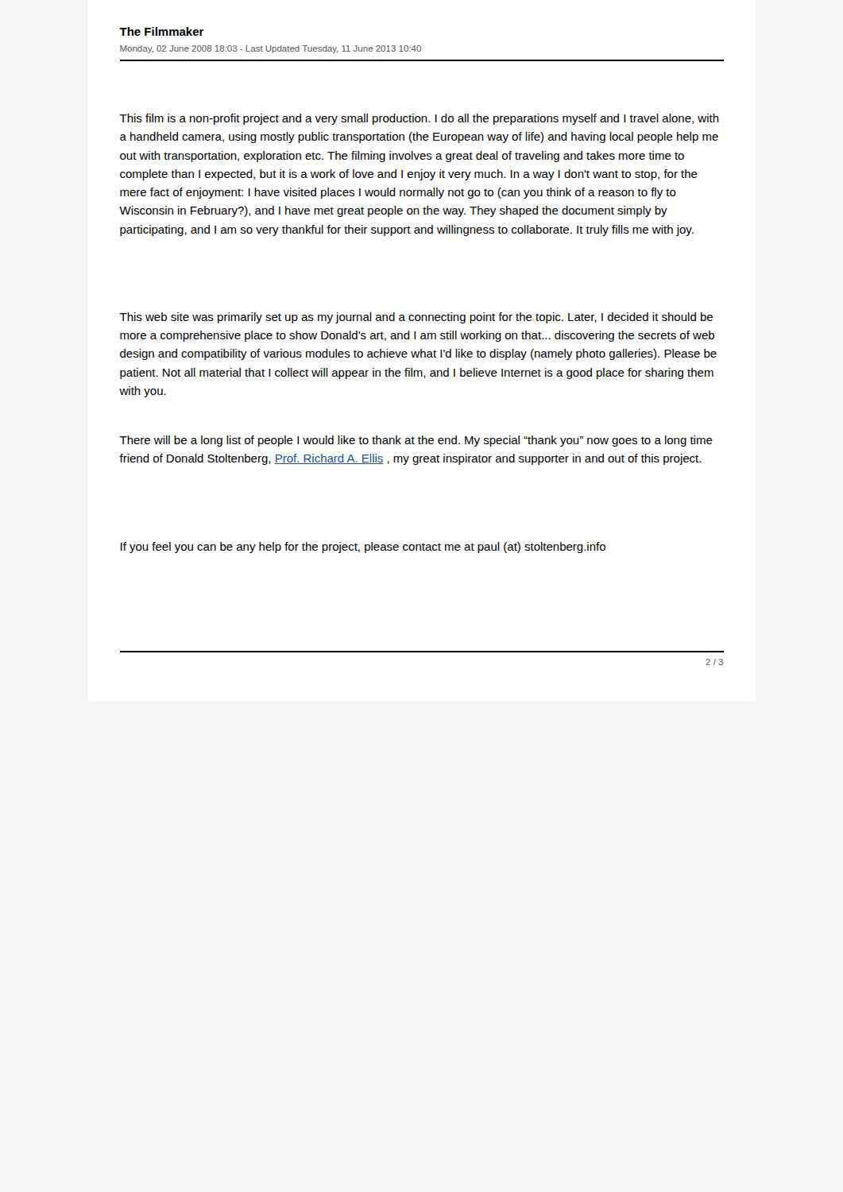The Filmmaker
Monday, 02 June 2008 18:03 - Last Updated Tuesday, 11 June 2013 10:40
This film is a non-profit project and a very small production. I do all the preparations myself and I travel alone, with a handheld camera, using mostly public transportation (the European way of life) and having local people help me out with transportation, exploration etc. The filming involves a great deal of traveling and takes more time to complete than I expected, but it is a work of love and I enjoy it very much. In a way I don't want to stop, for the mere fact of enjoyment: I have visited places I would normally not go to (can you think of a reason to fly to Wisconsin in February?), and I have met great people on the way. They shaped the document simply by participating, and I am so very thankful for their support and willingness to collaborate. It truly fills me with joy.
This web site was primarily set up as my journal and a connecting point for the topic. Later, I decided it should be more a comprehensive place to show Donald's art, and I am still working on that... discovering the secrets of web design and compatibility of various modules to achieve what I'd like to display (namely photo galleries). Please be patient. Not all material that I collect will appear in the film, and I believe Internet is a good place for sharing them with you.
There will be a long list of people I would like to thank at the end. My special “thank you” now goes to a long time friend of Donald Stoltenberg, Prof. Richard A. Ellis , my great inspirator and supporter in and out of this project.
If you feel you can be any help for the project, please contact me at paul (at) stoltenberg.info
2 / 3